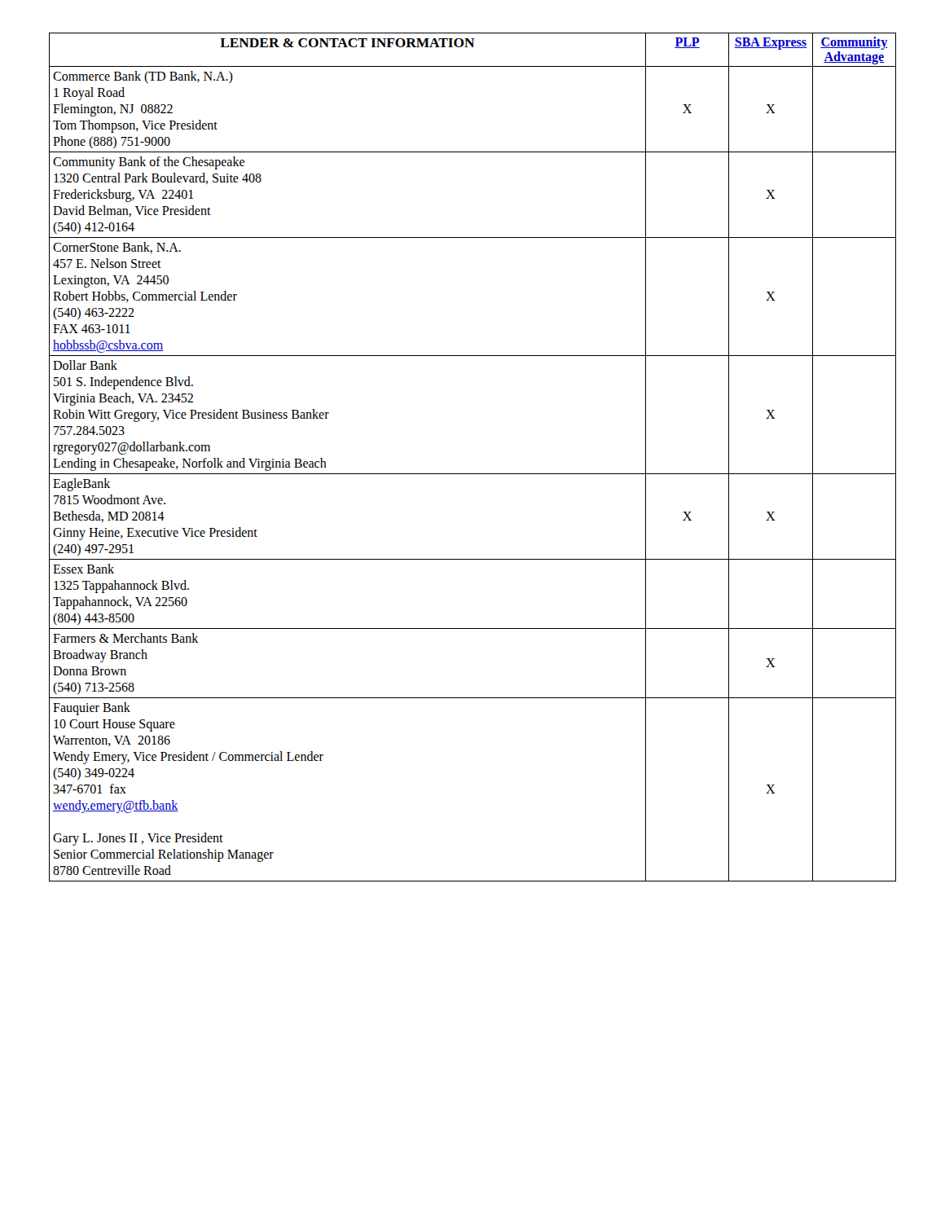| LENDER & CONTACT INFORMATION | PLP | SBA Express | Community Advantage |
| --- | --- | --- | --- |
| Commerce Bank (TD Bank, N.A.) 1 Royal Road Flemington, NJ 08822 Tom Thompson, Vice President Phone (888) 751-9000 | X | X | |
| Community Bank of the Chesapeake 1320 Central Park Boulevard, Suite 408 Fredericksburg, VA 22401 David Belman, Vice President (540) 412-0164 | | X | |
| CornerStone Bank, N.A. 457 E. Nelson Street Lexington, VA 24450 Robert Hobbs, Commercial Lender (540) 463-2222 FAX 463-1011 hobbssb@csbva.com | | X | |
| Dollar Bank 501 S. Independence Blvd. Virginia Beach, VA. 23452 Robin Witt Gregory, Vice President Business Banker 757.284.5023 rgregory027@dollarbank.com Lending in Chesapeake, Norfolk and Virginia Beach | | X | |
| EagleBank 7815 Woodmont Ave. Bethesda, MD 20814 Ginny Heine, Executive Vice President (240) 497-2951 | X | X | |
| Essex Bank 1325 Tappahannock Blvd. Tappahannock, VA 22560 (804) 443-8500 | | | |
| Farmers & Merchants Bank Broadway Branch Donna Brown (540) 713-2568 | | X | |
| Fauquier Bank 10 Court House Square Warrenton, VA 20186 Wendy Emery, Vice President / Commercial Lender (540) 349-0224 347-6701 fax wendy.emery@tfb.bank Gary L. Jones II , Vice President Senior Commercial Relationship Manager 8780 Centreville Road | | X | |